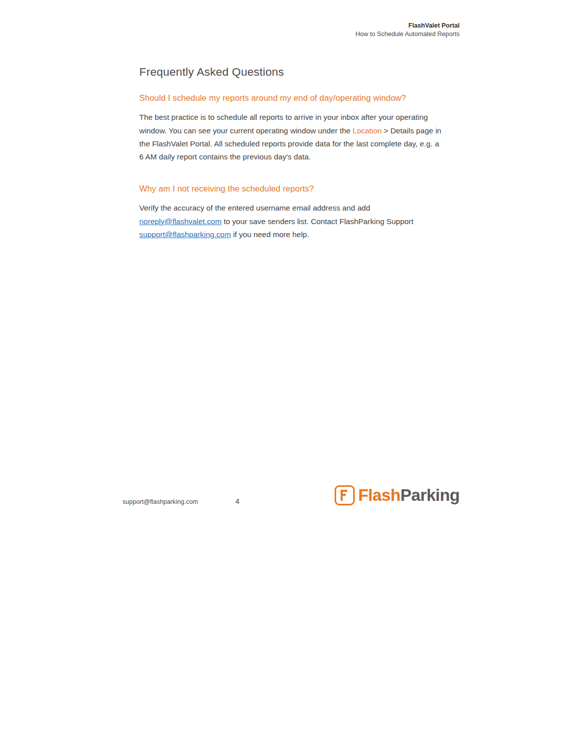FlashValet Portal
How to Schedule Automated Reports
Frequently Asked Questions
Should I schedule my reports around my end of day/operating window?
The best practice is to schedule all reports to arrive in your inbox after your operating window. You can see your current operating window under the Location > Details page in the FlashValet Portal. All scheduled reports provide data for the last complete day, e.g. a 6 AM daily report contains the previous day's data.
Why am I not receiving the scheduled reports?
Verify the accuracy of the entered username email address and add noreply@flashvalet.com to your save senders list. Contact FlashParking Support support@flashparking.com if you need more help.
support@flashparking.com
4
Flash Parking